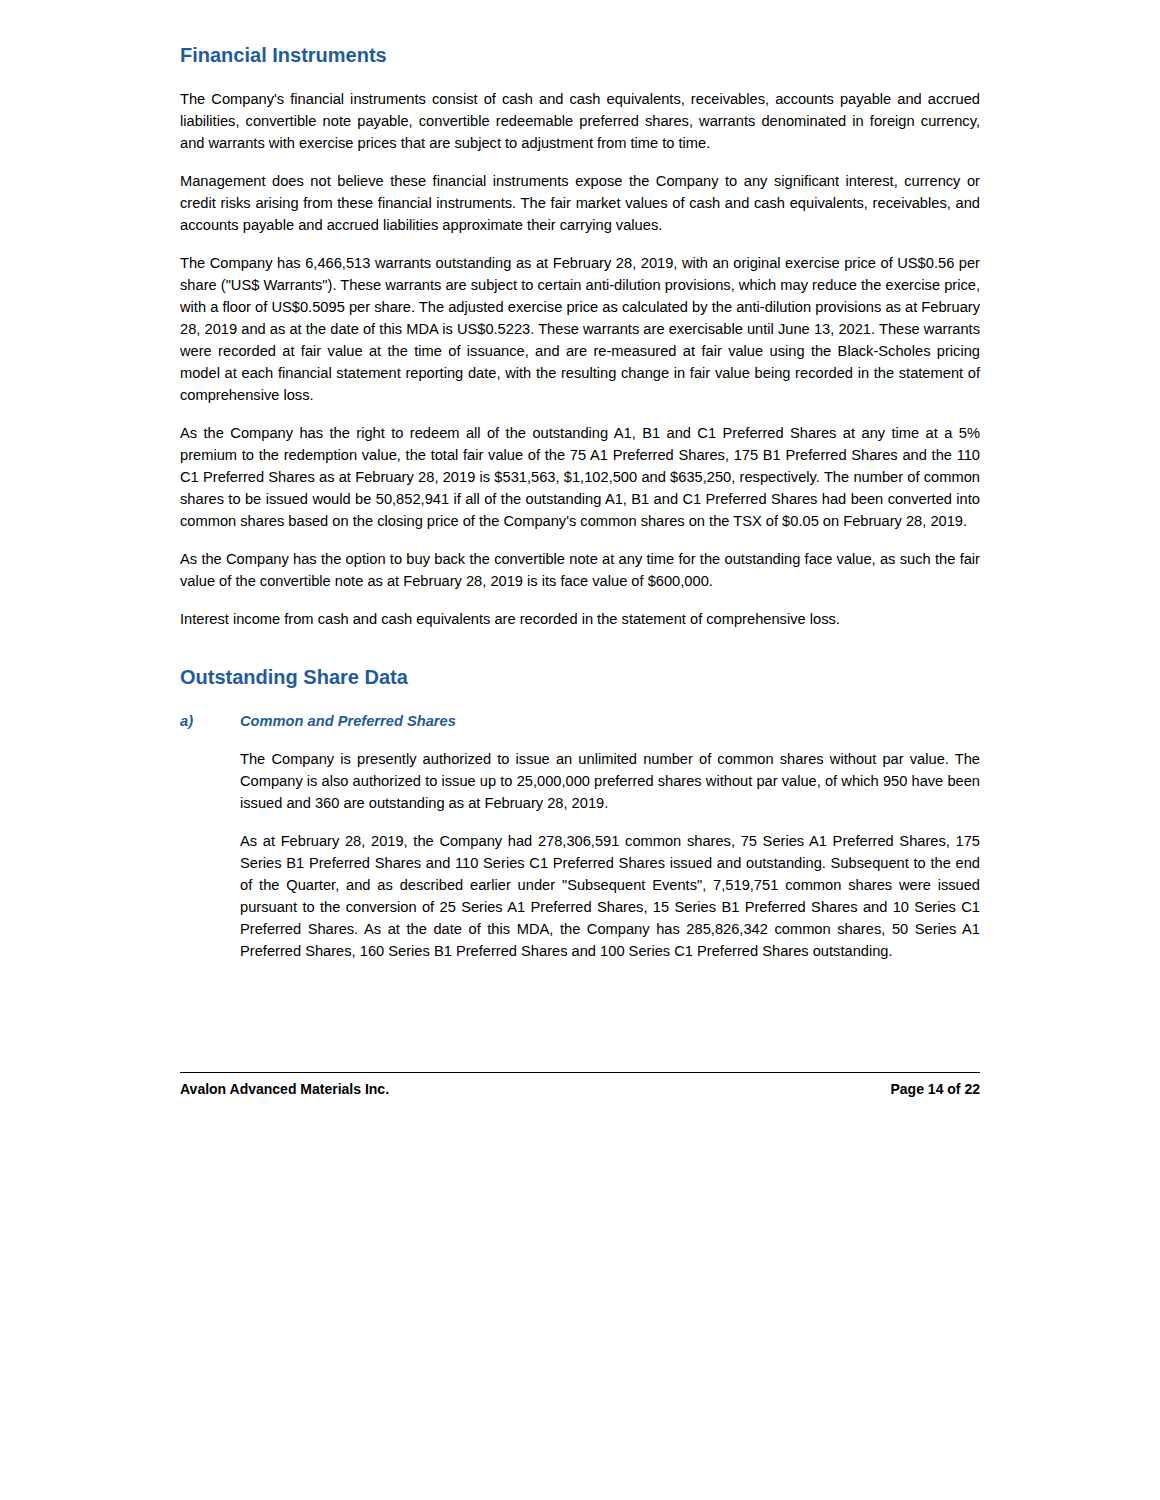Financial Instruments
The Company's financial instruments consist of cash and cash equivalents, receivables, accounts payable and accrued liabilities, convertible note payable, convertible redeemable preferred shares, warrants denominated in foreign currency, and warrants with exercise prices that are subject to adjustment from time to time.
Management does not believe these financial instruments expose the Company to any significant interest, currency or credit risks arising from these financial instruments. The fair market values of cash and cash equivalents, receivables, and accounts payable and accrued liabilities approximate their carrying values.
The Company has 6,466,513 warrants outstanding as at February 28, 2019, with an original exercise price of US$0.56 per share ("US$ Warrants"). These warrants are subject to certain anti-dilution provisions, which may reduce the exercise price, with a floor of US$0.5095 per share. The adjusted exercise price as calculated by the anti-dilution provisions as at February 28, 2019 and as at the date of this MDA is US$0.5223. These warrants are exercisable until June 13, 2021. These warrants were recorded at fair value at the time of issuance, and are re-measured at fair value using the Black-Scholes pricing model at each financial statement reporting date, with the resulting change in fair value being recorded in the statement of comprehensive loss.
As the Company has the right to redeem all of the outstanding A1, B1 and C1 Preferred Shares at any time at a 5% premium to the redemption value, the total fair value of the 75 A1 Preferred Shares, 175 B1 Preferred Shares and the 110 C1 Preferred Shares as at February 28, 2019 is $531,563, $1,102,500 and $635,250, respectively. The number of common shares to be issued would be 50,852,941 if all of the outstanding A1, B1 and C1 Preferred Shares had been converted into common shares based on the closing price of the Company's common shares on the TSX of $0.05 on February 28, 2019.
As the Company has the option to buy back the convertible note at any time for the outstanding face value, as such the fair value of the convertible note as at February 28, 2019 is its face value of $600,000.
Interest income from cash and cash equivalents are recorded in the statement of comprehensive loss.
Outstanding Share Data
a) Common and Preferred Shares
The Company is presently authorized to issue an unlimited number of common shares without par value. The Company is also authorized to issue up to 25,000,000 preferred shares without par value, of which 950 have been issued and 360 are outstanding as at February 28, 2019.
As at February 28, 2019, the Company had 278,306,591 common shares, 75 Series A1 Preferred Shares, 175 Series B1 Preferred Shares and 110 Series C1 Preferred Shares issued and outstanding. Subsequent to the end of the Quarter, and as described earlier under "Subsequent Events", 7,519,751 common shares were issued pursuant to the conversion of 25 Series A1 Preferred Shares, 15 Series B1 Preferred Shares and 10 Series C1 Preferred Shares. As at the date of this MDA, the Company has 285,826,342 common shares, 50 Series A1 Preferred Shares, 160 Series B1 Preferred Shares and 100 Series C1 Preferred Shares outstanding.
Avalon Advanced Materials Inc. Page 14 of 22